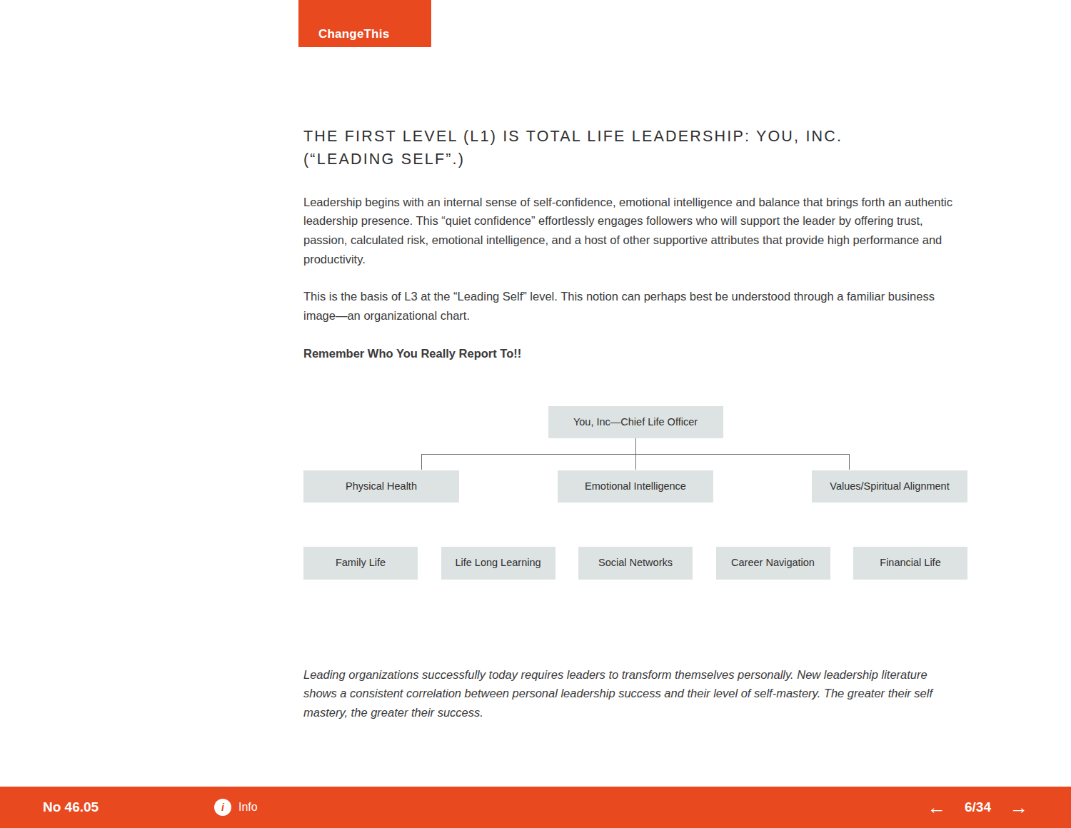ChangeThis
The First Level (L1) is Total Life Leadership: You, Inc.
(“Leading Self”.)
Leadership begins with an internal sense of self-confidence, emotional intelligence and balance that brings forth an authentic leadership presence. This “quiet confidence” effortlessly engages followers who will support the leader by offering trust, passion, calculated risk, emotional intelligence, and a host of other supportive attributes that provide high performance and productivity.
This is the basis of L3 at the “Leading Self” level. This notion can perhaps best be understood through a familiar business image—an organizational chart.
Remember Who You Really Report To!!
You, Inc—Chief Life Officer
Physical Health
Emotional Intelligence
Values/Spiritual Alignment
Family Life
Life Long Learning
Social Networks
Career Navigation
Financial Life
Leading organizations successfully today requires leaders to transform themselves personally. New leadership literature shows a consistent correlation between personal leadership success and their level of self-mastery. The greater their self mastery, the greater their success.
No 46.05
iInfo
← 6/34 →